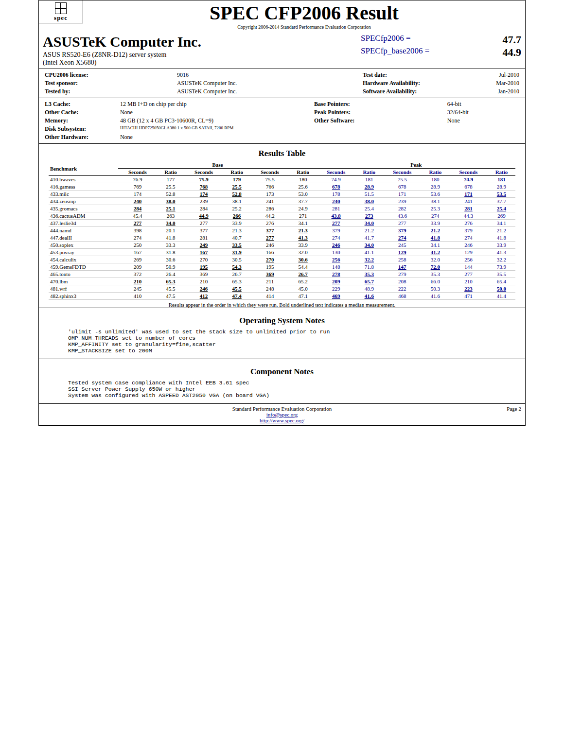spec
SPEC CFP2006 Result
Copyright 2006-2014 Standard Performance Evaluation Corporation
ASUSTeK Computer Inc.
ASUS RS520-E6 (Z8NR-D12) server system
(Intel Xeon X5680)
SPECfp2006 = 47.7
SPECfp_base2006 = 44.9
| CPU2006 license: | 9016 |
| Test sponsor: | ASUSTeK Computer Inc. |
| Tested by: | ASUSTeK Computer Inc. |
| Test date: | Jul-2010 |
| Hardware Availability: | Mar-2010 |
| Software Availability: | Jan-2010 |
| L3 Cache: | 12 MB I+D on chip per chip |
| Other Cache: | None |
| Memory: | 48 GB (12 x 4 GB PC3-10600R, CL=9) |
| Disk Subsystem: | HITACHI HDP725050GLA380 1 x 500 GB SATAII, 7200 RPM |
| Other Hardware: | None |
| Base Pointers: | 64-bit |
| Peak Pointers: | 32/64-bit |
| Other Software: | None |
Results Table
| Benchmark | Base | Peak |
| --- | --- | --- |
| Seconds | Ratio | Seconds | Ratio | Seconds | Ratio | Seconds | Ratio | Seconds | Ratio | Seconds | Ratio |
| 410.bwaves | 76.9 | 177 | 75.9 | 179 | 75.5 | 180 | 74.9 | 181 | 75.5 | 180 | 74.9 | 181 |
| 416.gamess | 769 | 25.5 | 768 | 25.5 | 766 | 25.6 | 678 | 28.9 | 678 | 28.9 | 678 | 28.9 |
| 433.milc | 174 | 52.8 | 174 | 52.8 | 173 | 53.0 | 178 | 51.5 | 171 | 53.6 | 171 | 53.5 |
| 434.zeusmp | 240 | 38.0 | 239 | 38.1 | 241 | 37.7 | 240 | 38.0 | 239 | 38.1 | 241 | 37.7 |
| 435.gromacs | 284 | 25.1 | 284 | 25.2 | 286 | 24.9 | 281 | 25.4 | 282 | 25.3 | 281 | 25.4 |
| 436.cactusADM | 45.4 | 263 | 44.9 | 266 | 44.2 | 271 | 43.8 | 273 | 43.6 | 274 | 44.3 | 269 |
| 437.leslie3d | 277 | 34.0 | 277 | 33.9 | 276 | 34.1 | 277 | 34.0 | 277 | 33.9 | 276 | 34.1 |
| 444.namd | 398 | 20.1 | 377 | 21.3 | 377 | 21.3 | 379 | 21.2 | 379 | 21.2 | 379 | 21.2 |
| 447.dealII | 274 | 41.8 | 281 | 40.7 | 277 | 41.3 | 274 | 41.7 | 274 | 41.8 | 274 | 41.8 |
| 450.soplex | 250 | 33.3 | 249 | 33.5 | 246 | 33.9 | 246 | 34.0 | 245 | 34.1 | 246 | 33.9 |
| 453.povray | 167 | 31.8 | 167 | 31.9 | 166 | 32.0 | 130 | 41.1 | 129 | 41.2 | 129 | 41.3 |
| 454.calculix | 269 | 30.6 | 270 | 30.5 | 270 | 30.6 | 256 | 32.2 | 258 | 32.0 | 256 | 32.2 |
| 459.GemsFDTD | 209 | 50.9 | 195 | 54.3 | 195 | 54.4 | 148 | 71.8 | 147 | 72.0 | 144 | 73.9 |
| 465.tonto | 372 | 26.4 | 369 | 26.7 | 369 | 26.7 | 278 | 35.3 | 279 | 35.3 | 277 | 35.5 |
| 470.lbm | 210 | 65.3 | 210 | 65.3 | 211 | 65.2 | 209 | 65.7 | 208 | 66.0 | 210 | 65.4 |
| 481.wrf | 245 | 45.5 | 246 | 45.5 | 248 | 45.0 | 229 | 48.9 | 222 | 50.3 | 223 | 50.0 |
| 482.sphinx3 | 410 | 47.5 | 412 | 47.4 | 414 | 47.1 | 469 | 41.6 | 468 | 41.6 | 471 | 41.4 |
Results appear in the order in which they were run. Bold underlined text indicates a median measurement.
Operating System Notes
'ulimit -s unlimited' was used to set the stack size to unlimited prior to run
OMP_NUM_THREADS set to number of cores
KMP_AFFINITY set to granularity=fine,scatter
KMP_STACKSIZE set to 200M
Component Notes
Tested system case compliance with Intel EEB 3.61 spec
SSI Server Power Supply 650W or higher
System was configured with ASPEED AST2050 VGA (on board VGA)
Standard Performance Evaluation Corporation
info@spec.org
http://www.spec.org/
Page 2